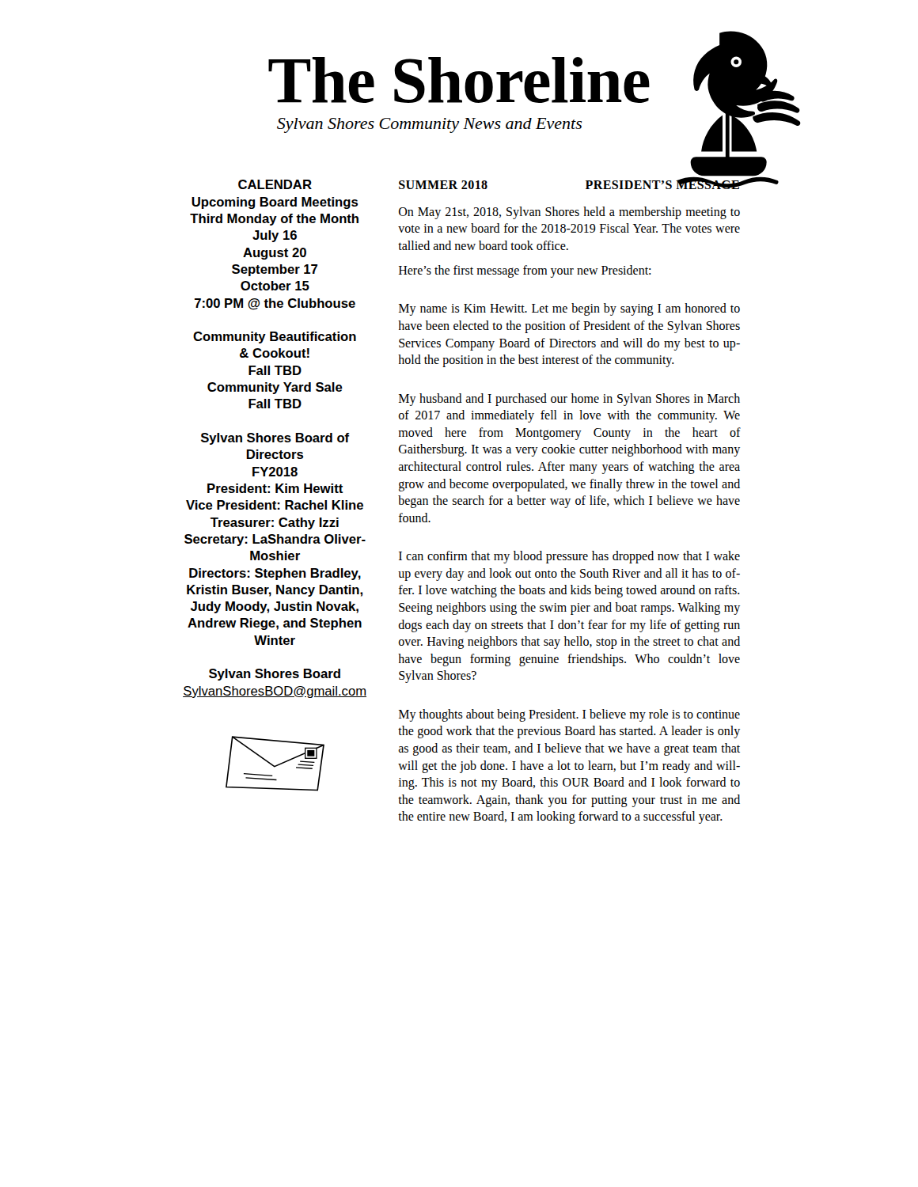The Shoreline
Sylvan Shores Community News and Events
CALENDAR
Upcoming Board Meetings
Third Monday of the Month
July 16
August 20
September 17
October 15
7:00 PM @ the Clubhouse
Community Beautification
& Cookout!
Fall TBD
Community Yard Sale
Fall TBD
Sylvan Shores Board of Directors
FY2018
President: Kim Hewitt
Vice President: Rachel Kline
Treasurer: Cathy Izzi
Secretary: LaShandra Oliver-Moshier
Directors: Stephen Bradley, Kristin Buser, Nancy Dantin, Judy Moody, Justin Novak, Andrew Riege, and Stephen Winter
Sylvan Shores Board
SylvanShoresBOD@gmail.com
SUMMER 2018 PRESIDENT’S MESSAGE
On May 21st, 2018, Sylvan Shores held a membership meeting to vote in a new board for the 2018-2019 Fiscal Year. The votes were tallied and new board took office.
Here’s the first message from your new President:
My name is Kim Hewitt. Let me begin by saying I am honored to have been elected to the position of President of the Sylvan Shores Services Company Board of Directors and will do my best to uphold the position in the best interest of the community.
My husband and I purchased our home in Sylvan Shores in March of 2017 and immediately fell in love with the community. We moved here from Montgomery County in the heart of Gaithersburg. It was a very cookie cutter neighborhood with many architectural control rules. After many years of watching the area grow and become overpopulated, we finally threw in the towel and began the search for a better way of life, which I believe we have found.
I can confirm that my blood pressure has dropped now that I wake up every day and look out onto the South River and all it has to offer. I love watching the boats and kids being towed around on rafts. Seeing neighbors using the swim pier and boat ramps. Walking my dogs each day on streets that I don’t fear for my life of getting run over. Having neighbors that say hello, stop in the street to chat and have begun forming genuine friendships. Who couldn’t love Sylvan Shores?
My thoughts about being President. I believe my role is to continue the good work that the previous Board has started. A leader is only as good as their team, and I believe that we have a great team that will get the job done. I have a lot to learn, but I’m ready and willing. This is not my Board, this OUR Board and I look forward to the teamwork. Again, thank you for putting your trust in me and the entire new Board, I am looking forward to a successful year.